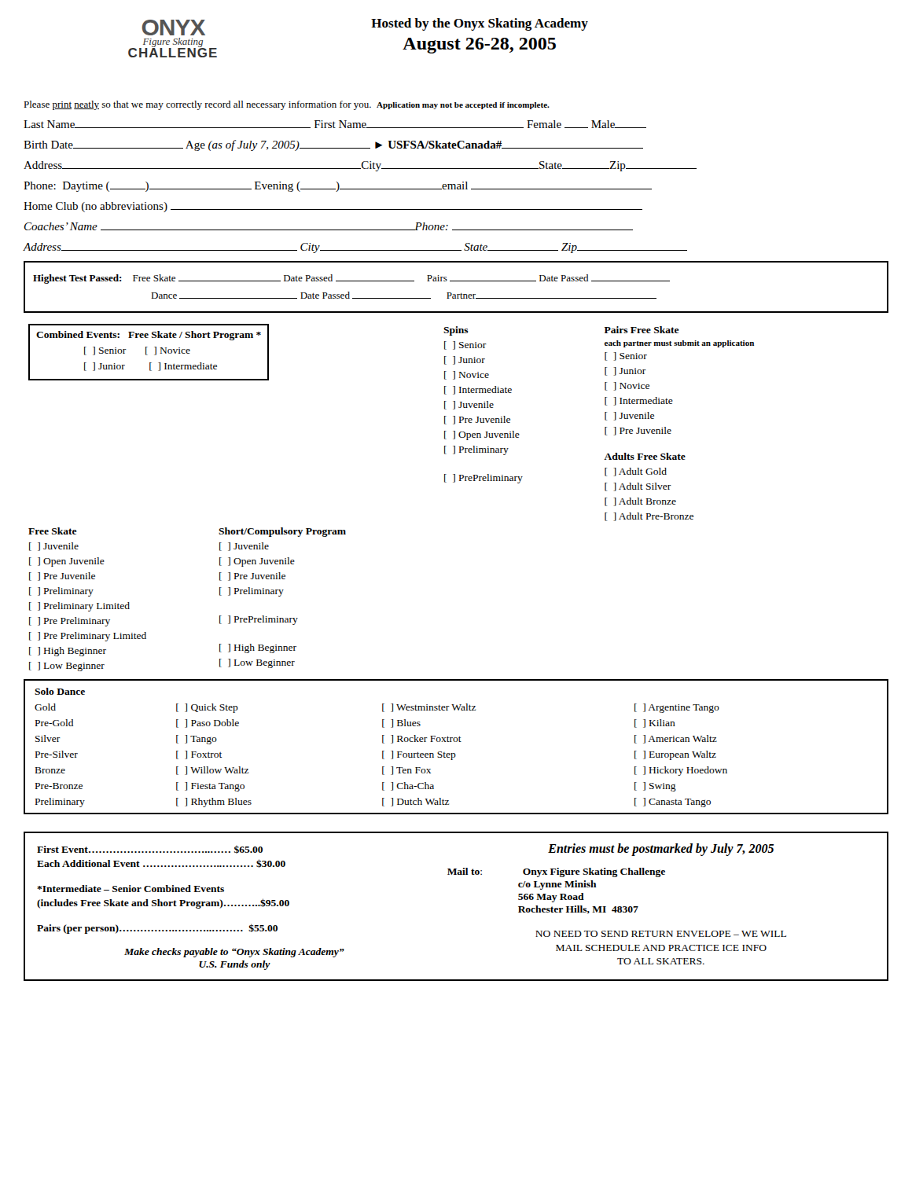ONYX
Figure Skating
CHALLENGE
Hosted by the Onyx Skating Academy
August 26-28, 2005
Please print neatly so that we may correctly record all necessary information for you. Application may not be accepted if incomplete.
Last Name First Name Female Male
Birth Date Age (as of July 7, 2005) ► USFSA/SkateCanada#
Address City State Zip
Phone: Daytime ( ) Evening ( ) email
Home Club (no abbreviations)
Coaches’ Name Phone:
Address City State Zip
Highest Test Passed: Free Skate Date Passed Pairs Date Passed
Dance Date Passed Partner
| Combined Events: Free Skate / Short Program * [ ] Senior [ ] Novice [ ] Junior [ ] Intermediate | Spins [ ] Senior [ ] Junior [ ] Novice [ ] Intermediate [ ] Juvenile [ ] Pre Juvenile [ ] Open Juvenile [ ] Preliminary [ ] PrePreliminary | Pairs Free Skate each partner must submit an application [ ] Senior [ ] Junior [ ] Novice [ ] Intermediate [ ] Juvenile [ ] Pre Juvenile Adults Free Skate [ ] Adult Gold [ ] Adult Silver [ ] Adult Bronze [ ] Adult Pre-Bronze |
| Free Skate [ ] Juvenile [ ] Open Juvenile [ ] Pre Juvenile [ ] Preliminary [ ] Preliminary Limited [ ] Pre Preliminary [ ] Pre Preliminary Limited [ ] High Beginner [ ] Low Beginner | Short/Compulsory Program [ ] Juvenile [ ] Open Juvenile [ ] Pre Juvenile [ ] Preliminary [ ] PrePreliminary [ ] High Beginner [ ] Low Beginner | | |
| Solo Dance |
| Gold | [ ] Quick Step | [ ] Westminster Waltz | [ ] Argentine Tango |
| Pre-Gold | [ ] Paso Doble | [ ] Blues | [ ] Kilian |
| Silver | [ ] Tango | [ ] Rocker Foxtrot | [ ] American Waltz |
| Pre-Silver | [ ] Foxtrot | [ ] Fourteen Step | [ ] European Waltz |
| Bronze | [ ] Willow Waltz | [ ] Ten Fox | [ ] Hickory Hoedown |
| Pre-Bronze | [ ] Fiesta Tango | [ ] Cha-Cha | [ ] Swing |
| Preliminary | [ ] Rhythm Blues | [ ] Dutch Waltz | [ ] Canasta Tango |
| First Event……………………………..…… $65.00 Each Additional Event …………………..……… $30.00 *Intermediate – Senior Combined Events (includes Free Skate and Short Program)………..$95.00 Pairs (per person)…………….………..……… $55.00 Make checks payable to “Onyx Skating Academy” U.S. Funds only | Entries must be postmarked by July 7, 2005 Mail to : Onyx Figure Skating Challenge c/o Lynne Minish 566 May Road Rochester Hills, MI 48307 NO NEED TO SEND RETURN ENVELOPE – WE WILL MAIL SCHEDULE AND PRACTICE ICE INFO TO ALL SKATERS. |